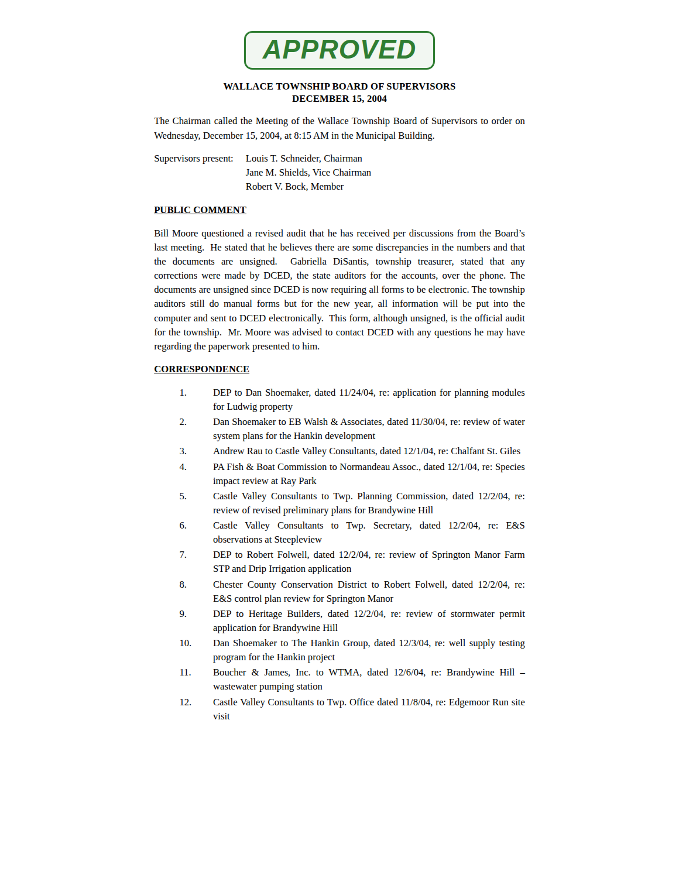APPROVED
WALLACE TOWNSHIP BOARD OF SUPERVISORS DECEMBER 15, 2004
The Chairman called the Meeting of the Wallace Township Board of Supervisors to order on Wednesday, December 15, 2004, at 8:15 AM in the Municipal Building.
Supervisors present:
Louis T. Schneider, Chairman
Jane M. Shields, Vice Chairman
Robert V. Bock, Member
PUBLIC COMMENT
Bill Moore questioned a revised audit that he has received per discussions from the Board’s last meeting. He stated that he believes there are some discrepancies in the numbers and that the documents are unsigned. Gabriella DiSantis, township treasurer, stated that any corrections were made by DCED, the state auditors for the accounts, over the phone. The documents are unsigned since DCED is now requiring all forms to be electronic. The township auditors still do manual forms but for the new year, all information will be put into the computer and sent to DCED electronically. This form, although unsigned, is the official audit for the township. Mr. Moore was advised to contact DCED with any questions he may have regarding the paperwork presented to him.
CORRESPONDENCE
DEP to Dan Shoemaker, dated 11/24/04, re: application for planning modules for Ludwig property
Dan Shoemaker to EB Walsh & Associates, dated 11/30/04, re: review of water system plans for the Hankin development
Andrew Rau to Castle Valley Consultants, dated 12/1/04, re: Chalfant St. Giles
PA Fish & Boat Commission to Normandeau Assoc., dated 12/1/04, re: Species impact review at Ray Park
Castle Valley Consultants to Twp. Planning Commission, dated 12/2/04, re: review of revised preliminary plans for Brandywine Hill
Castle Valley Consultants to Twp. Secretary, dated 12/2/04, re: E&S observations at Steepleview
DEP to Robert Folwell, dated 12/2/04, re: review of Springton Manor Farm STP and Drip Irrigation application
Chester County Conservation District to Robert Folwell, dated 12/2/04, re: E&S control plan review for Springton Manor
DEP to Heritage Builders, dated 12/2/04, re: review of stormwater permit application for Brandywine Hill
Dan Shoemaker to The Hankin Group, dated 12/3/04, re: well supply testing program for the Hankin project
Boucher & James, Inc. to WTMA, dated 12/6/04, re: Brandywine Hill – wastewater pumping station
Castle Valley Consultants to Twp. Office dated 11/8/04, re: Edgemoor Run site visit